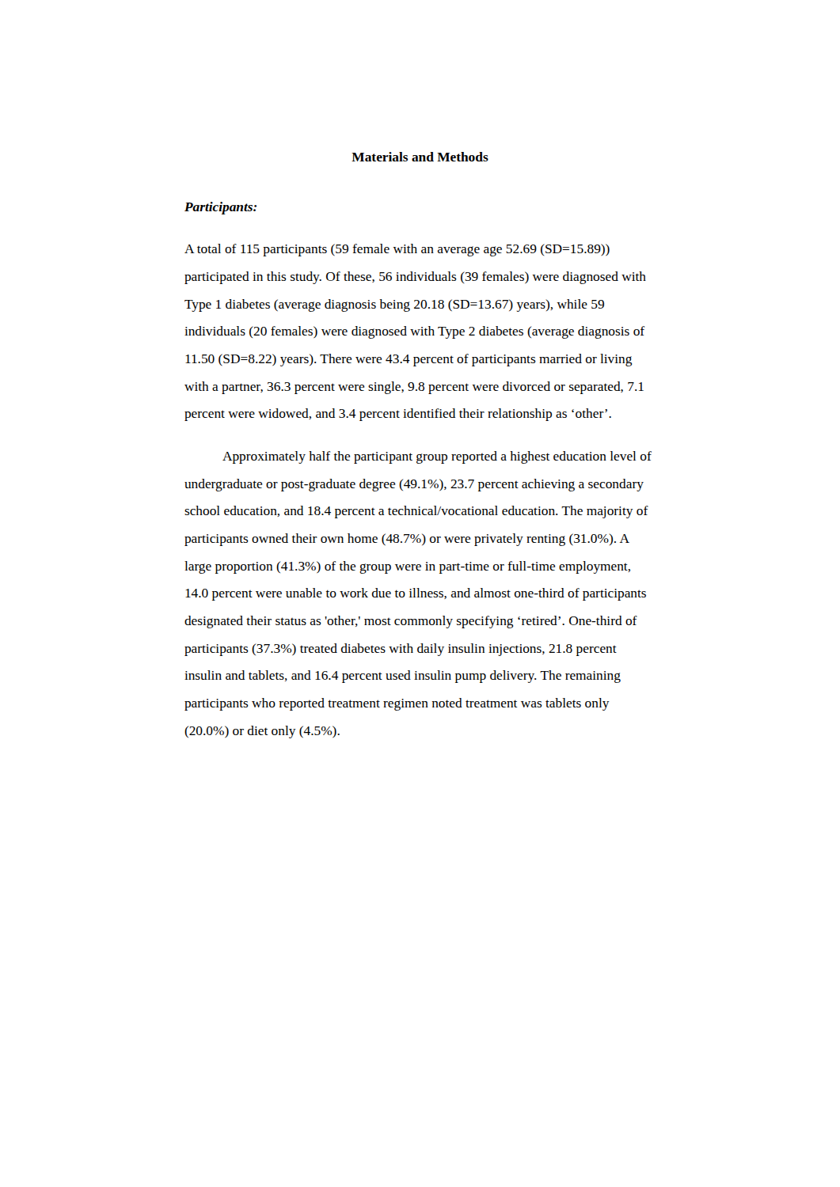Materials and Methods
Participants:
A total of 115 participants (59 female with an average age 52.69 (SD=15.89)) participated in this study. Of these, 56 individuals (39 females) were diagnosed with Type 1 diabetes (average diagnosis being 20.18 (SD=13.67) years), while 59 individuals (20 females) were diagnosed with Type 2 diabetes (average diagnosis of 11.50 (SD=8.22) years). There were 43.4 percent of participants married or living with a partner, 36.3 percent were single, 9.8 percent were divorced or separated, 7.1 percent were widowed, and 3.4 percent identified their relationship as ‘other’.
Approximately half the participant group reported a highest education level of undergraduate or post-graduate degree (49.1%), 23.7 percent achieving a secondary school education, and 18.4 percent a technical/vocational education. The majority of participants owned their own home (48.7%) or were privately renting (31.0%). A large proportion (41.3%) of the group were in part-time or full-time employment, 14.0 percent were unable to work due to illness, and almost one-third of participants designated their status as 'other,' most commonly specifying ‘retired’. One-third of participants (37.3%) treated diabetes with daily insulin injections, 21.8 percent insulin and tablets, and 16.4 percent used insulin pump delivery. The remaining participants who reported treatment regimen noted treatment was tablets only (20.0%) or diet only (4.5%).